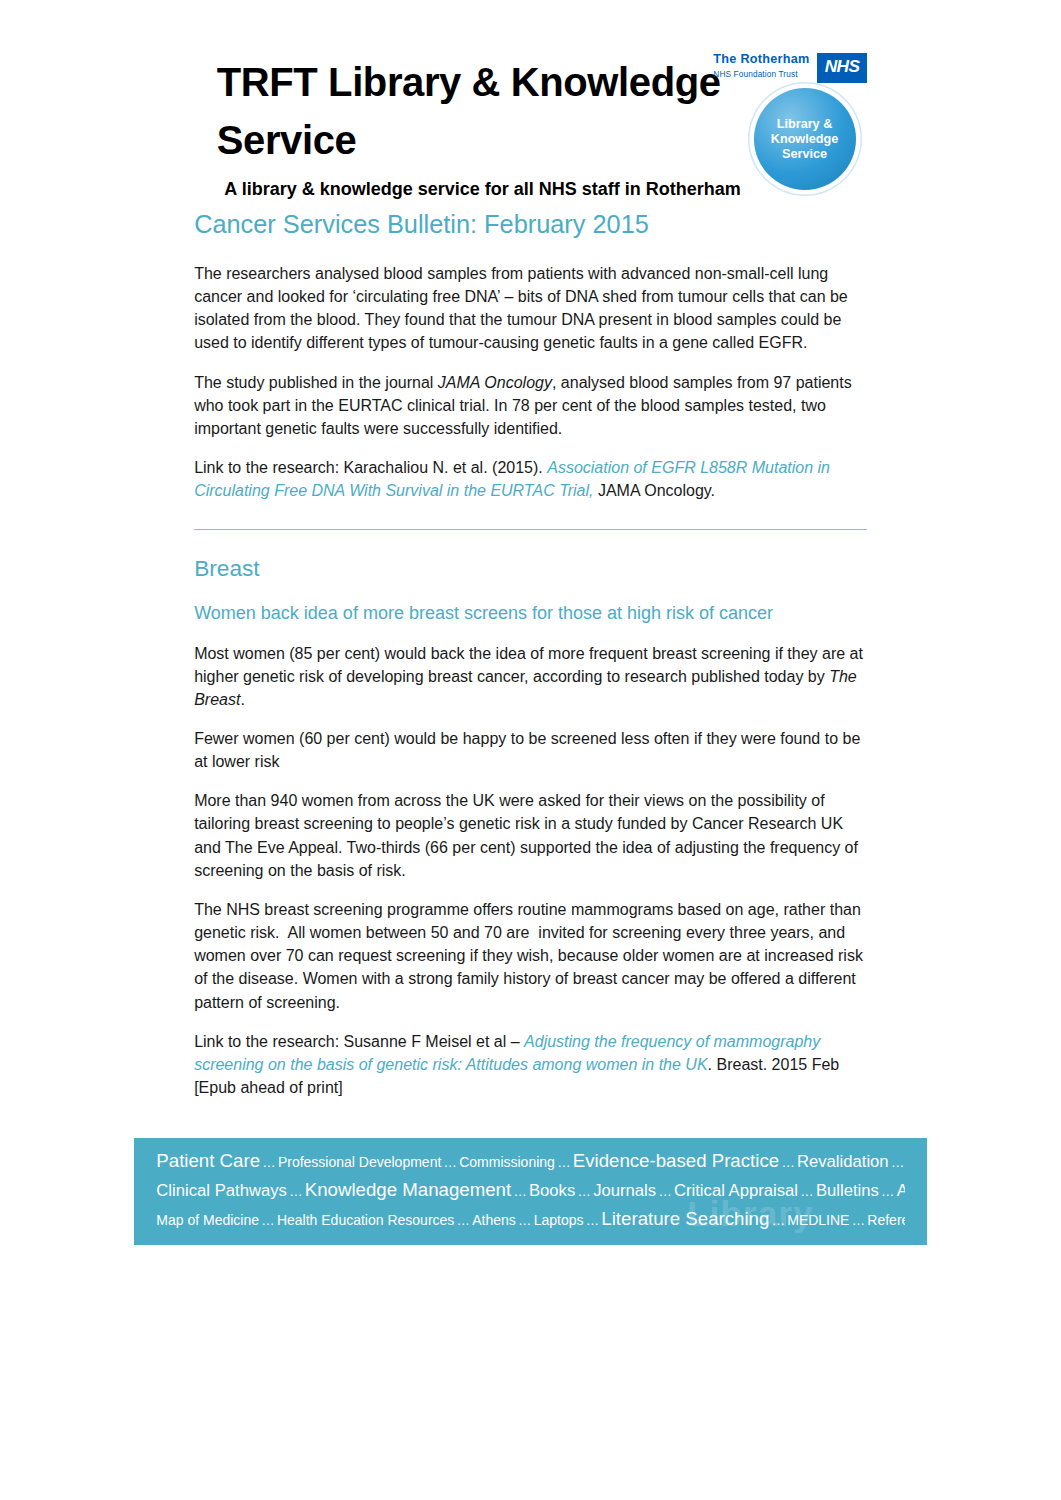The Rotherham
NHS Foundation Trust
NHS
Library &
Knowledge
Service
TRFT Library & Knowledge Service
A library & knowledge service for all NHS staff in Rotherham
Cancer Services Bulletin: February 2015
The researchers analysed blood samples from patients with advanced non-small-cell lung cancer and looked for ‘circulating free DNA’ – bits of DNA shed from tumour cells that can be isolated from the blood. They found that the tumour DNA present in blood samples could be used to identify different types of tumour-causing genetic faults in a gene called EGFR.
The study published in the journal JAMA Oncology, analysed blood samples from 97 patients who took part in the EURTAC clinical trial. In 78 per cent of the blood samples tested, two important genetic faults were successfully identified.
Link to the research: Karachaliou N. et al. (2015). Association of EGFR L858R Mutation in Circulating Free DNA With Survival in the EURTAC Trial, JAMA Oncology.
Breast
Women back idea of more breast screens for those at high risk of cancer
Most women (85 per cent) would back the idea of more frequent breast screening if they are at higher genetic risk of developing breast cancer, according to research published today by The Breast.
Fewer women (60 per cent) would be happy to be screened less often if they were found to be at lower risk
More than 940 women from across the UK were asked for their views on the possibility of tailoring breast screening to people’s genetic risk in a study funded by Cancer Research UK and The Eve Appeal. Two-thirds (66 per cent) supported the idea of adjusting the frequency of screening on the basis of risk.
The NHS breast screening programme offers routine mammograms based on age, rather than genetic risk. All women between 50 and 70 are invited for screening every three years, and women over 70 can request screening if they wish, because older women are at increased risk of the disease. Women with a strong family history of breast cancer may be offered a different pattern of screening.
Link to the research: Susanne F Meisel et al – Adjusting the frequency of mammography screening on the basis of genetic risk: Attitudes among women in the UK. Breast. 2015 Feb [Epub ahead of print]
Library
Patient Care…Professional Development…Commissioning…Evidence-based Practice…Revalidation…Research…
Clinical Pathways…Knowledge Management…Books…Journals…Critical Appraisal…Bulletins…Alerts…DynaMed…
Map of Medicine…Health Education Resources…Athens…Laptops…Literature Searching…MEDLINE…Referencing…